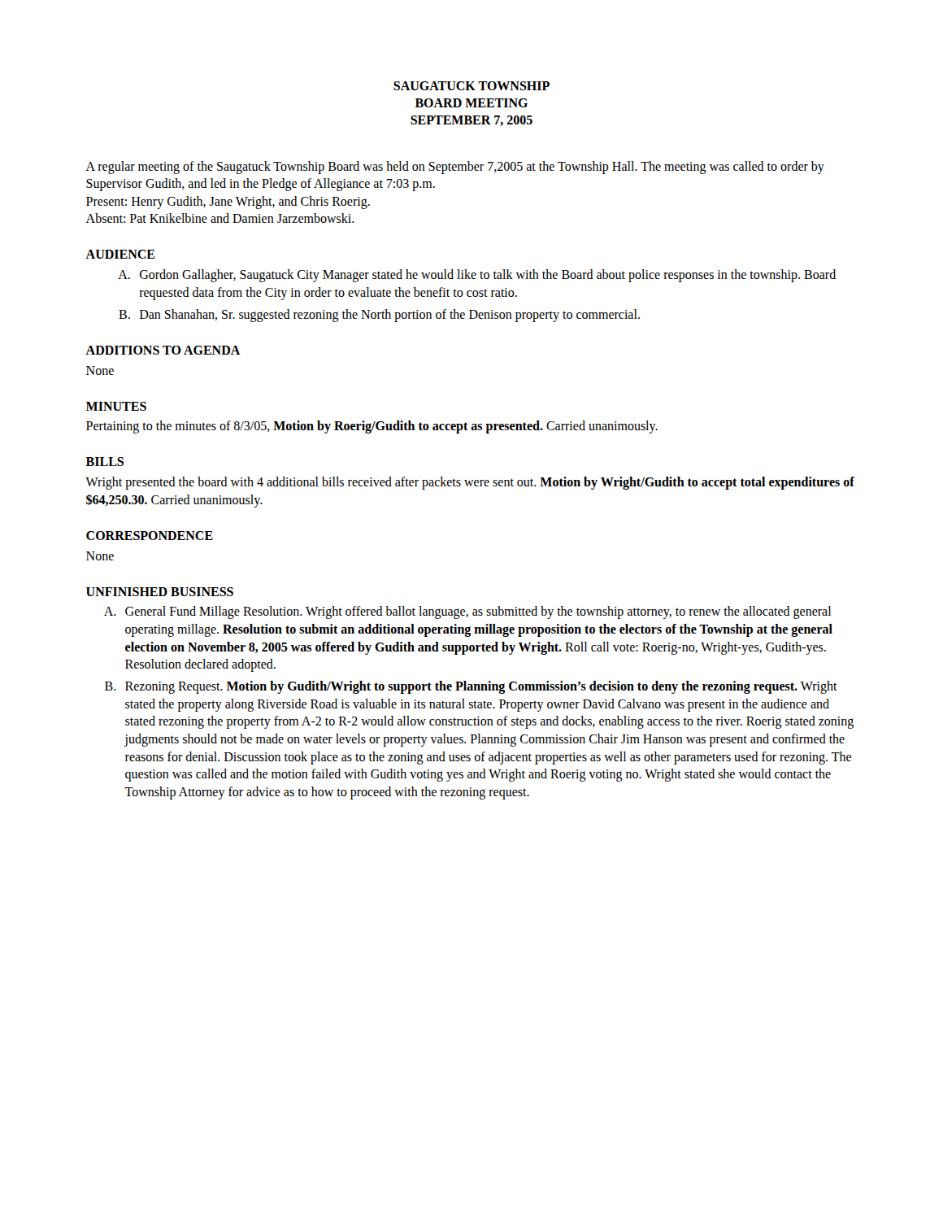SAUGATUCK TOWNSHIP
BOARD MEETING
SEPTEMBER 7, 2005
A regular meeting of the Saugatuck Township Board was held on September 7,2005 at the Township Hall. The meeting was called to order by Supervisor Gudith, and led in the Pledge of Allegiance at 7:03 p.m.
Present: Henry Gudith, Jane Wright, and Chris Roerig.
Absent: Pat Knikelbine and Damien Jarzembowski.
Audience
Gordon Gallagher, Saugatuck City Manager stated he would like to talk with the Board about police responses in the township. Board requested data from the City in order to evaluate the benefit to cost ratio.
Dan Shanahan, Sr. suggested rezoning the North portion of the Denison property to commercial.
Additions to Agenda
None
Minutes
Pertaining to the minutes of 8/3/05, Motion by Roerig/Gudith to accept as presented. Carried unanimously.
Bills
Wright presented the board with 4 additional bills received after packets were sent out. Motion by Wright/Gudith to accept total expenditures of $64,250.30. Carried unanimously.
Correspondence
None
Unfinished Business
General Fund Millage Resolution. Wright offered ballot language, as submitted by the township attorney, to renew the allocated general operating millage. Resolution to submit an additional operating millage proposition to the electors of the Township at the general election on November 8, 2005 was offered by Gudith and supported by Wright. Roll call vote: Roerig-no, Wright-yes, Gudith-yes. Resolution declared adopted.
Rezoning Request. Motion by Gudith/Wright to support the Planning Commission’s decision to deny the rezoning request. Wright stated the property along Riverside Road is valuable in its natural state. Property owner David Calvano was present in the audience and stated rezoning the property from A-2 to R-2 would allow construction of steps and docks, enabling access to the river. Roerig stated zoning judgments should not be made on water levels or property values. Planning Commission Chair Jim Hanson was present and confirmed the reasons for denial. Discussion took place as to the zoning and uses of adjacent properties as well as other parameters used for rezoning. The question was called and the motion failed with Gudith voting yes and Wright and Roerig voting no. Wright stated she would contact the Township Attorney for advice as to how to proceed with the rezoning request.